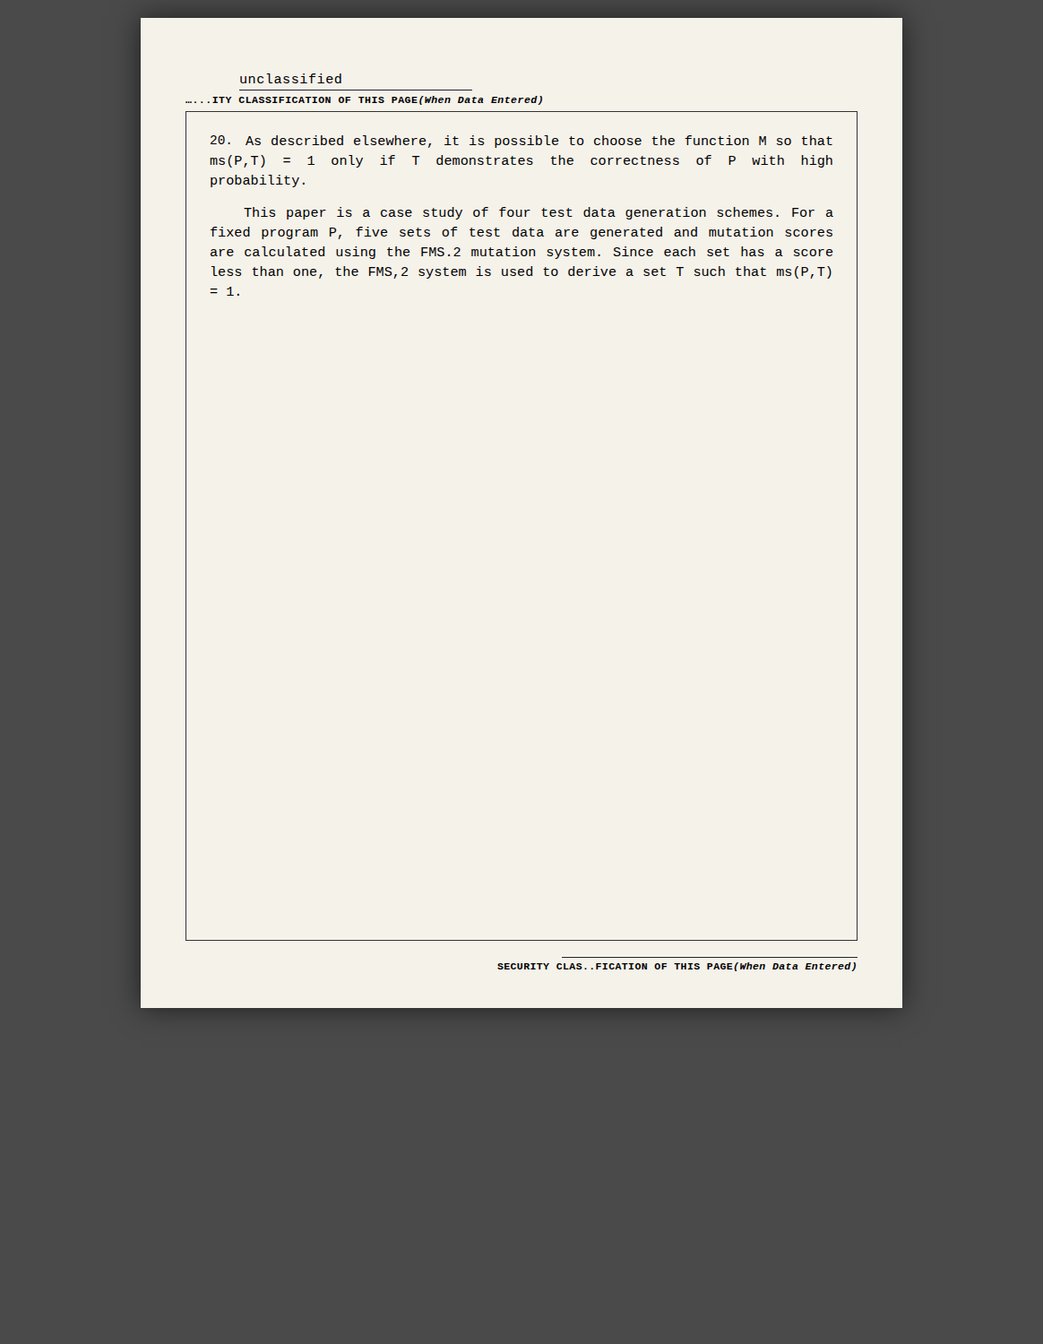unclassified
…...ITY CLASSIFICATION OF THIS PAGE(When Data Entered)
20. As described elsewhere, it is possible to choose the function M so that ms(P,T) = 1 only if T demonstrates the correctness of P with high probability.
This paper is a case study of four test data generation schemes. For a fixed program P, five sets of test data are generated and mutation scores are calculated using the FMS.2 mutation system. Since each set has a score less than one, the FMS,2 system is used to derive a set T such that ms(P,T) = 1.
SECURITY CLAS..FICATION OF THIS PAGE(When Data Entered)